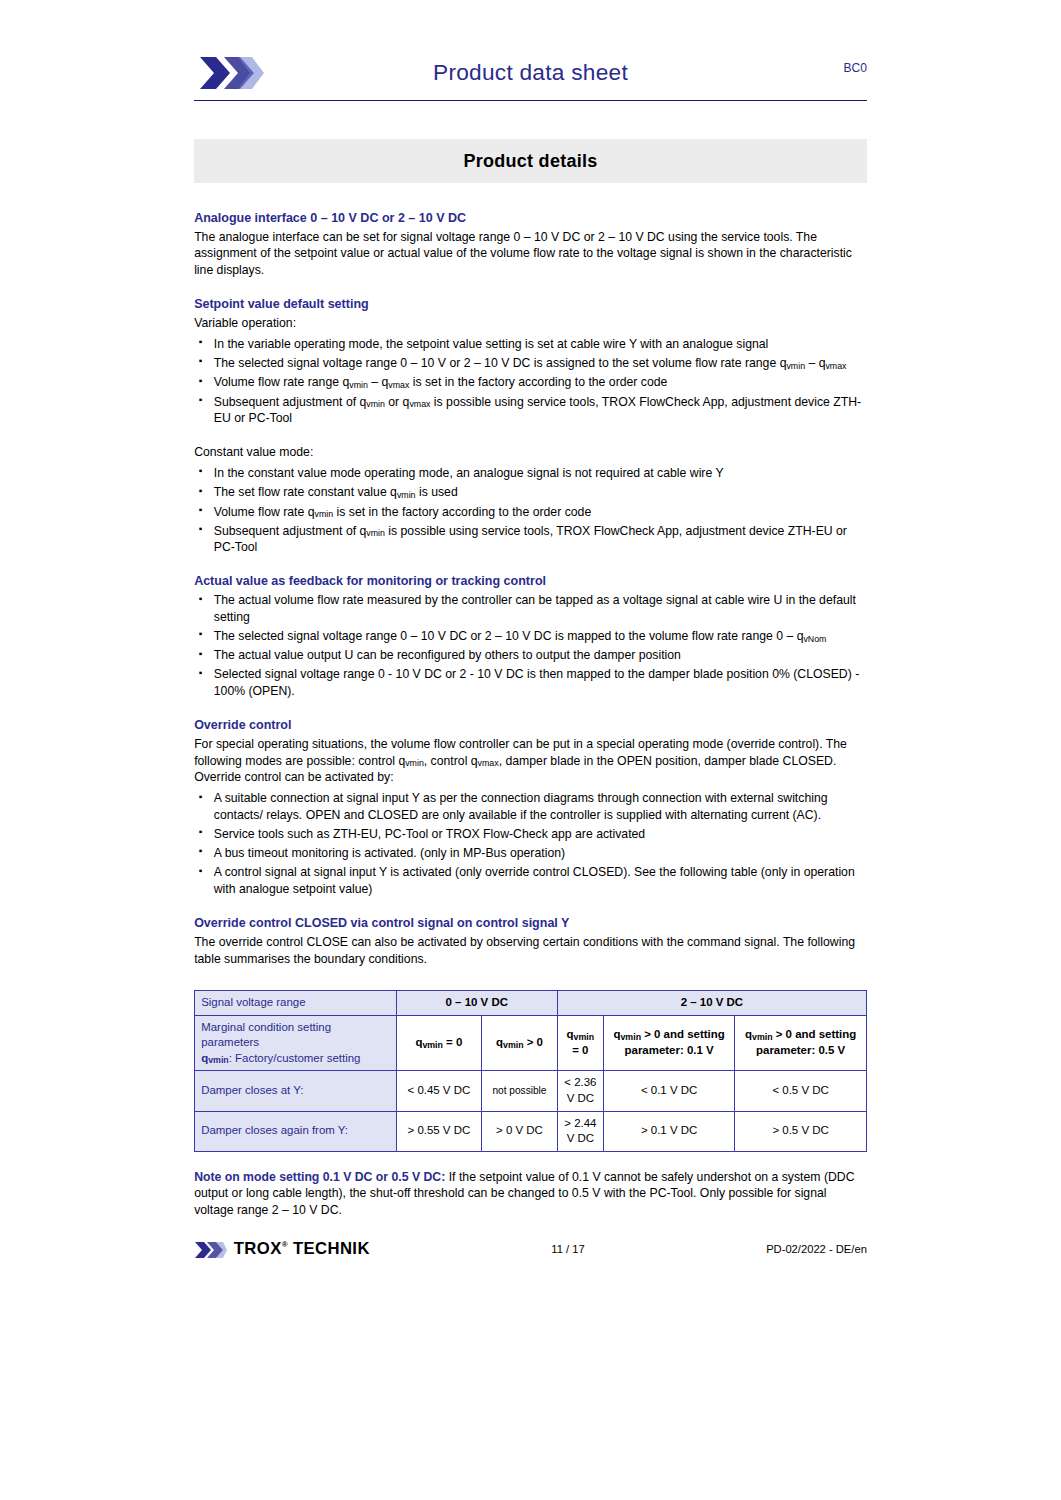Product data sheet
BC0
Product details
Analogue interface 0 – 10 V DC or 2 – 10 V DC
The analogue interface can be set for signal voltage range 0 – 10 V DC or 2 – 10 V DC using the service tools. The assignment of the setpoint value or actual value of the volume flow rate to the voltage signal is shown in the characteristic line displays.
Setpoint value default setting
Variable operation:
In the variable operating mode, the setpoint value setting is set at cable wire Y with an analogue signal
The selected signal voltage range 0 – 10 V or 2 – 10 V DC is assigned to the set volume flow rate range qvmin – qvmax
Volume flow rate range qvmin – qvmax is set in the factory according to the order code
Subsequent adjustment of qvmin or qvmax is possible using service tools, TROX FlowCheck App, adjustment device ZTH-EU or PC-Tool
Constant value mode:
In the constant value mode operating mode, an analogue signal is not required at cable wire Y
The set flow rate constant value qvmin is used
Volume flow rate qvmin is set in the factory according to the order code
Subsequent adjustment of qvmin is possible using service tools, TROX FlowCheck App, adjustment device ZTH-EU or PC-Tool
Actual value as feedback for monitoring or tracking control
The actual volume flow rate measured by the controller can be tapped as a voltage signal at cable wire U in the default setting
The selected signal voltage range 0 – 10 V DC or 2 – 10 V DC is mapped to the volume flow rate range 0 – qvNom
The actual value output U can be reconfigured by others to output the damper position
Selected signal voltage range 0 - 10 V DC or 2 - 10 V DC is then mapped to the damper blade position 0% (CLOSED) - 100% (OPEN).
Override control
For special operating situations, the volume flow controller can be put in a special operating mode (override control). The following modes are possible: control qvmin, control qvmax, damper blade in the OPEN position, damper blade CLOSED. Override control can be activated by:
A suitable connection at signal input Y as per the connection diagrams through connection with external switching contacts/ relays. OPEN and CLOSED are only available if the controller is supplied with alternating current (AC).
Service tools such as ZTH-EU, PC-Tool or TROX Flow-Check app are activated
A bus timeout monitoring is activated. (only in MP-Bus operation)
A control signal at signal input Y is activated (only override control CLOSED). See the following table (only in operation with analogue setpoint value)
Override control CLOSED via control signal on control signal Y
The override control CLOSE can also be activated by observing certain conditions with the command signal. The following table summarises the boundary conditions.
| Signal voltage range | 0 – 10 V DC | 2 – 10 V DC |
| --- | --- | --- |
| Marginal condition setting parameters q vmin : Factory/customer setting | q vmin = 0 | q vmin > 0 | q vmin = 0 | q vmin > 0 and setting parameter: 0.1 V | q vmin > 0 and setting parameter: 0.5 V |
| Damper closes at Y: | < 0.45 V DC | not possible | < 2.36 V DC | < 0.1 V DC | < 0.5 V DC |
| Damper closes again from Y: | > 0.55 V DC | > 0 V DC | > 2.44 V DC | > 0.1 V DC | > 0.5 V DC |
Note on mode setting 0.1 V DC or 0.5 V DC: If the setpoint value of 0.1 V cannot be safely undershot on a system (DDC output or long cable length), the shut-off threshold can be changed to 0.5 V with the PC-Tool. Only possible for signal voltage range 2 – 10 V DC.
TROX® TECHNIK
11 / 17
PD-02/2022 - DE/en